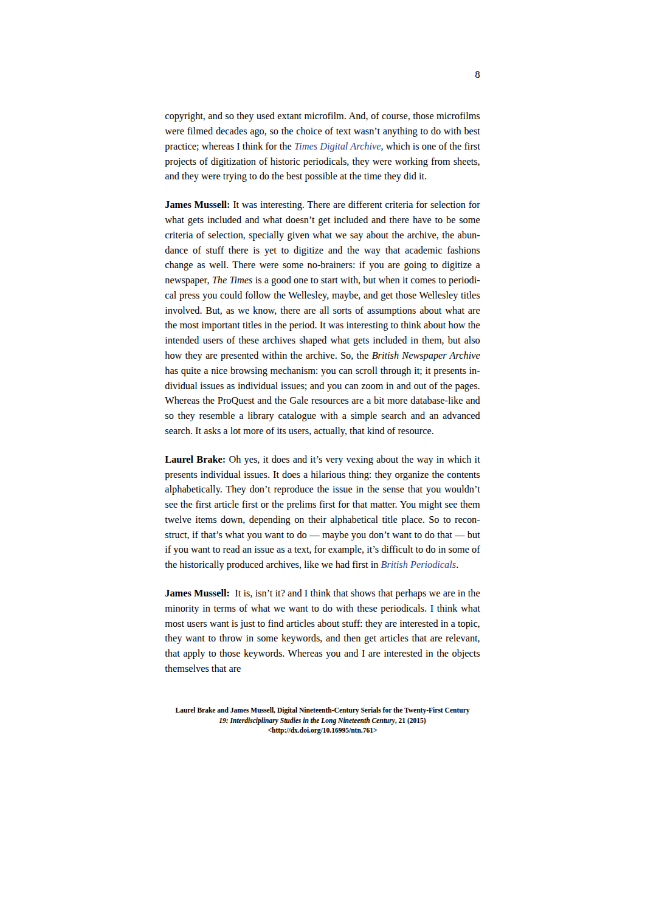8
copyright, and so they used extant microfilm. And, of course, those microfilms were filmed decades ago, so the choice of text wasn’t anything to do with best practice; whereas I think for the Times Digital Archive, which is one of the first projects of digitization of historic periodicals, they were working from sheets, and they were trying to do the best possible at the time they did it.
James Mussell: It was interesting. There are different criteria for selection for what gets included and what doesn’t get included and there have to be some criteria of selection, specially given what we say about the archive, the abundance of stuff there is yet to digitize and the way that academic fashions change as well. There were some no-brainers: if you are going to digitize a newspaper, The Times is a good one to start with, but when it comes to periodical press you could follow the Wellesley, maybe, and get those Wellesley titles involved. But, as we know, there are all sorts of assumptions about what are the most important titles in the period. It was interesting to think about how the intended users of these archives shaped what gets included in them, but also how they are presented within the archive. So, the British Newspaper Archive has quite a nice browsing mechanism: you can scroll through it; it presents individual issues as individual issues; and you can zoom in and out of the pages. Whereas the ProQuest and the Gale resources are a bit more database-like and so they resemble a library catalogue with a simple search and an advanced search. It asks a lot more of its users, actually, that kind of resource.
Laurel Brake: Oh yes, it does and it’s very vexing about the way in which it presents individual issues. It does a hilarious thing: they organize the contents alphabetically. They don’t reproduce the issue in the sense that you wouldn’t see the first article first or the prelims first for that matter. You might see them twelve items down, depending on their alphabetical title place. So to reconstruct, if that’s what you want to do — maybe you don’t want to do that — but if you want to read an issue as a text, for example, it’s difficult to do in some of the historically produced archives, like we had first in British Periodicals.
James Mussell: It is, isn’t it? and I think that shows that perhaps we are in the minority in terms of what we want to do with these periodicals. I think what most users want is just to find articles about stuff: they are interested in a topic, they want to throw in some keywords, and then get articles that are relevant, that apply to those keywords. Whereas you and I are interested in the objects themselves that are
Laurel Brake and James Mussell, Digital Nineteenth-Century Serials for the Twenty-First Century
19: Interdisciplinary Studies in the Long Nineteenth Century, 21 (2015) <http://dx.doi.org/10.16995/ntn.761>